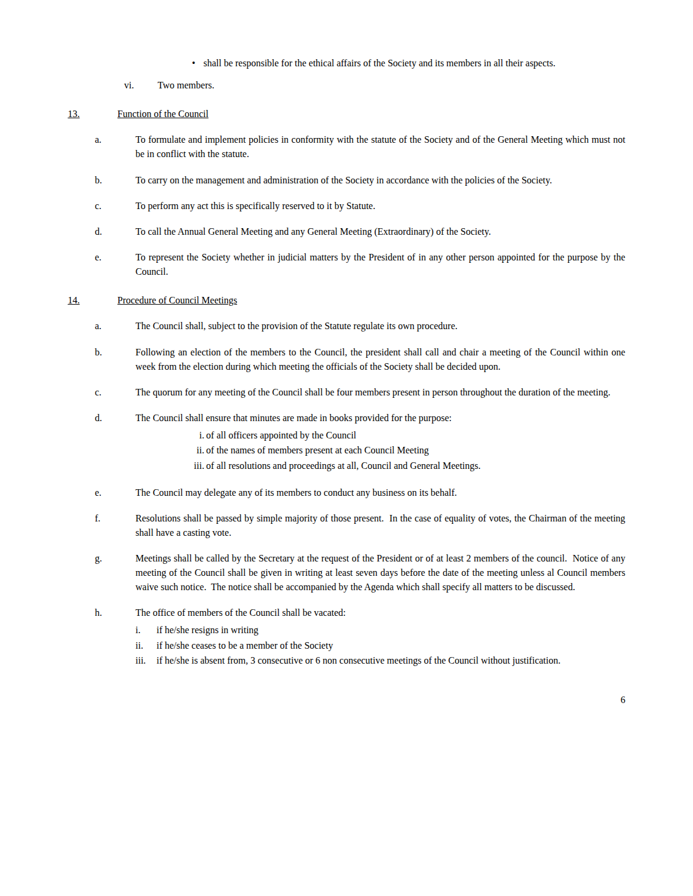shall be responsible for the ethical affairs of the Society and its members in all their aspects.
vi. Two members.
13. Function of the Council
a. To formulate and implement policies in conformity with the statute of the Society and of the General Meeting which must not be in conflict with the statute.
b. To carry on the management and administration of the Society in accordance with the policies of the Society.
c. To perform any act this is specifically reserved to it by Statute.
d. To call the Annual General Meeting and any General Meeting (Extraordinary) of the Society.
e. To represent the Society whether in judicial matters by the President of in any other person appointed for the purpose by the Council.
14. Procedure of Council Meetings
a. The Council shall, subject to the provision of the Statute regulate its own procedure.
b. Following an election of the members to the Council, the president shall call and chair a meeting of the Council within one week from the election during which meeting the officials of the Society shall be decided upon.
c. The quorum for any meeting of the Council shall be four members present in person throughout the duration of the meeting.
d. The Council shall ensure that minutes are made in books provided for the purpose:
i. of all officers appointed by the Council
ii. of the names of members present at each Council Meeting
iii. of all resolutions and proceedings at all, Council and General Meetings.
e. The Council may delegate any of its members to conduct any business on its behalf.
f. Resolutions shall be passed by simple majority of those present. In the case of equality of votes, the Chairman of the meeting shall have a casting vote.
g. Meetings shall be called by the Secretary at the request of the President or of at least 2 members of the council. Notice of any meeting of the Council shall be given in writing at least seven days before the date of the meeting unless al Council members waive such notice. The notice shall be accompanied by the Agenda which shall specify all matters to be discussed.
h. The office of members of the Council shall be vacated:
i. if he/she resigns in writing
ii. if he/she ceases to be a member of the Society
iii. if he/she is absent from, 3 consecutive or 6 non consecutive meetings of the Council without justification.
6